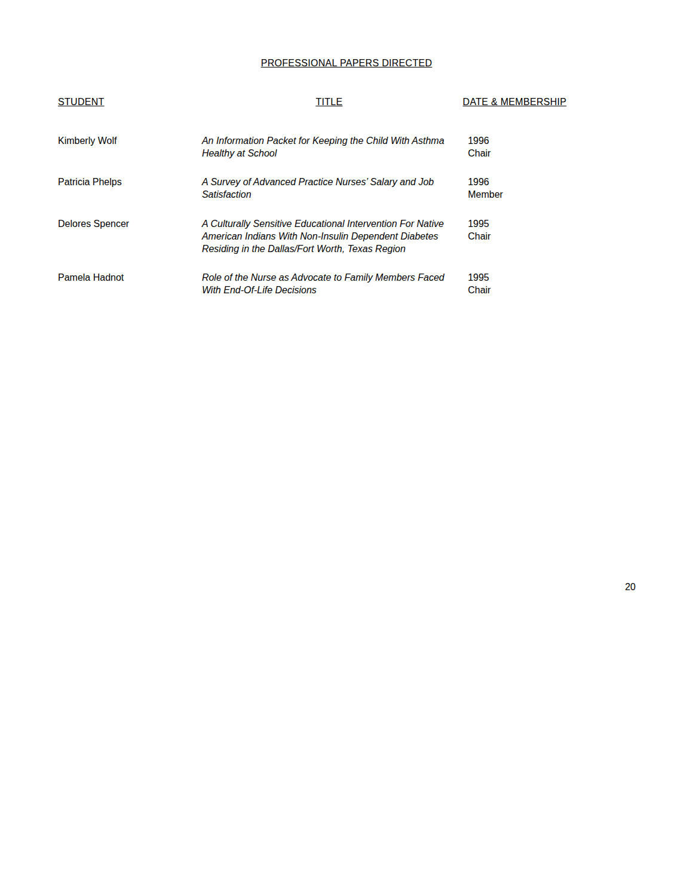PROFESSIONAL PAPERS DIRECTED
| STUDENT | TITLE | DATE & MEMBERSHIP |
| --- | --- | --- |
| Kimberly Wolf | An Information Packet for Keeping the Child With Asthma Healthy at School | 1996 Chair |
| Patricia Phelps | A Survey of Advanced Practice Nurses’ Salary and Job Satisfaction | 1996 Member |
| Delores Spencer | A Culturally Sensitive Educational Intervention For Native American Indians With Non-Insulin Dependent Diabetes Residing in the Dallas/Fort Worth, Texas Region | 1995 Chair |
| Pamela Hadnot | Role of the Nurse as Advocate to Family Members Faced With End-Of-Life Decisions | 1995 Chair |
20